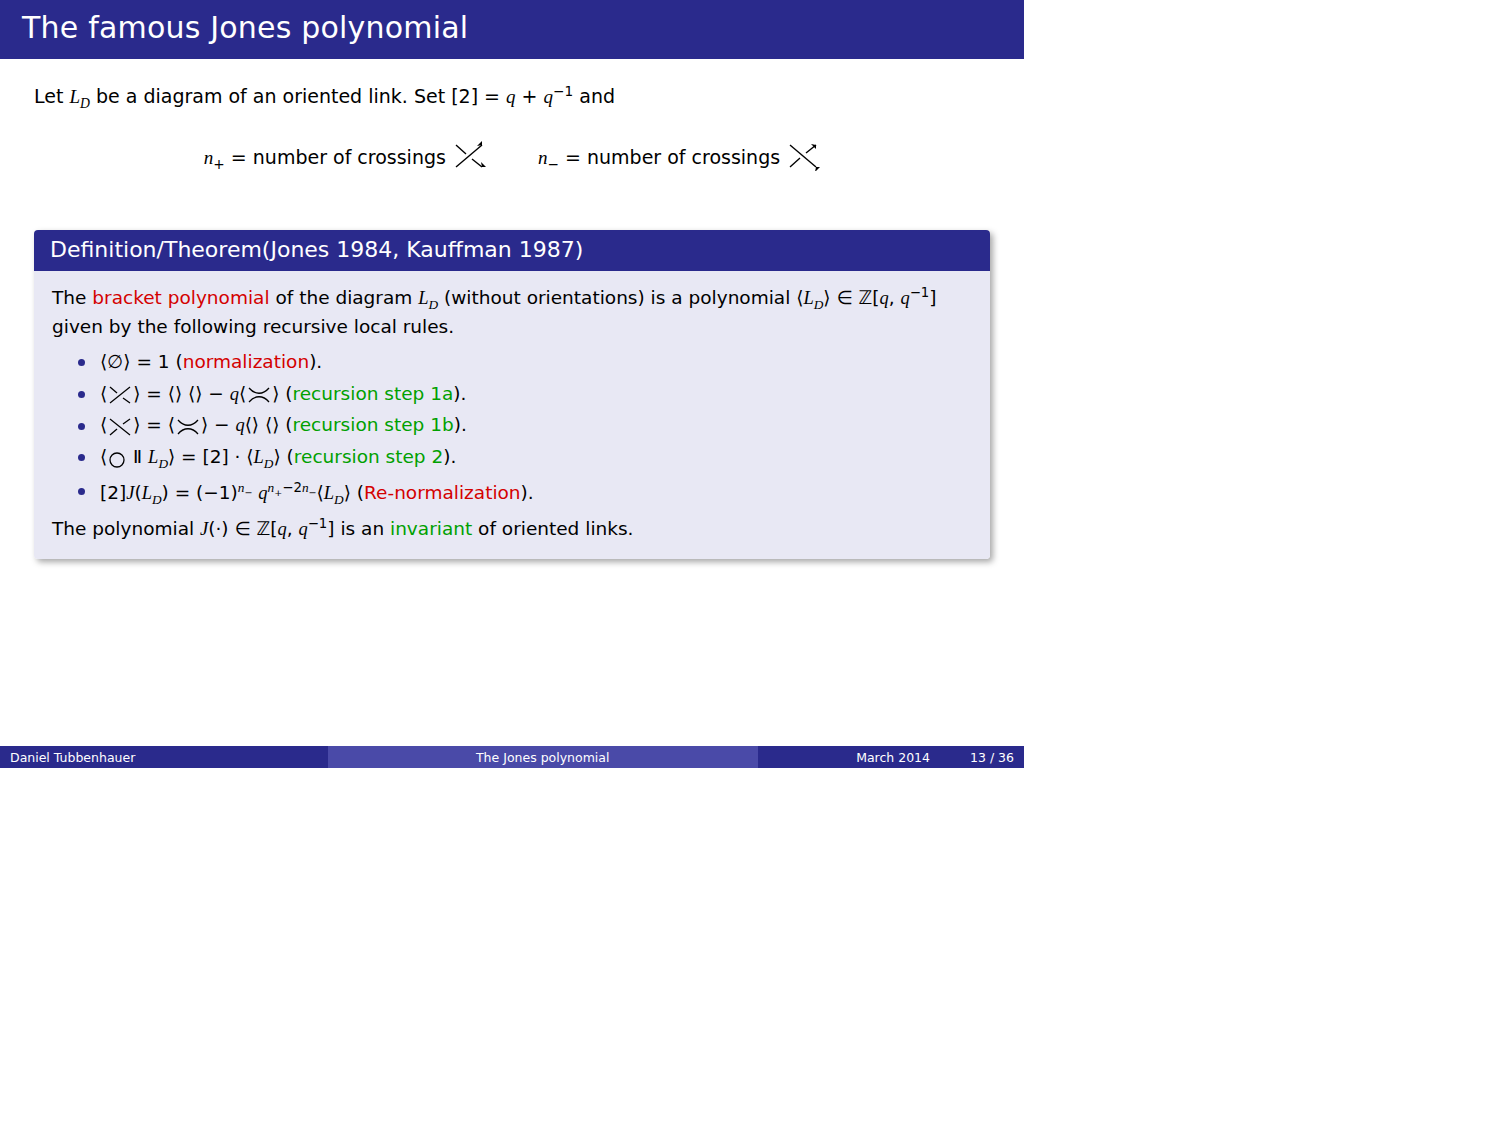The famous Jones polynomial
Let LD be a diagram of an oriented link. Set [2] = q + q−1 and
n+ = number of crossings n− = number of crossings
Definition/Theorem(Jones 1984, Kauffman 1987)
The bracket polynomial of the diagram LD (without orientations) is a polynomial ⟨LD⟩ ∈ ℤ[q, q−1] given by the following recursive local rules.
⟨∅⟩ = 1 (normalization).
⟨⟩ = ⟨⟩ ⟨⟩ − q⟨⟩ (recursion step 1a).
⟨⟩ = ⟨⟩ − q⟨⟩ ⟨⟩ (recursion step 1b).
⟨ Ⅱ LD⟩ = [2] · ⟨LD⟩ (recursion step 2).
[2]J(LD) = (−1)n− qn+−2n−⟨LD⟩ (Re-normalization).
The polynomial J(·) ∈ ℤ[q, q−1] is an invariant of oriented links.
Daniel Tubbenhauer
The Jones polynomial
March 201413 / 36